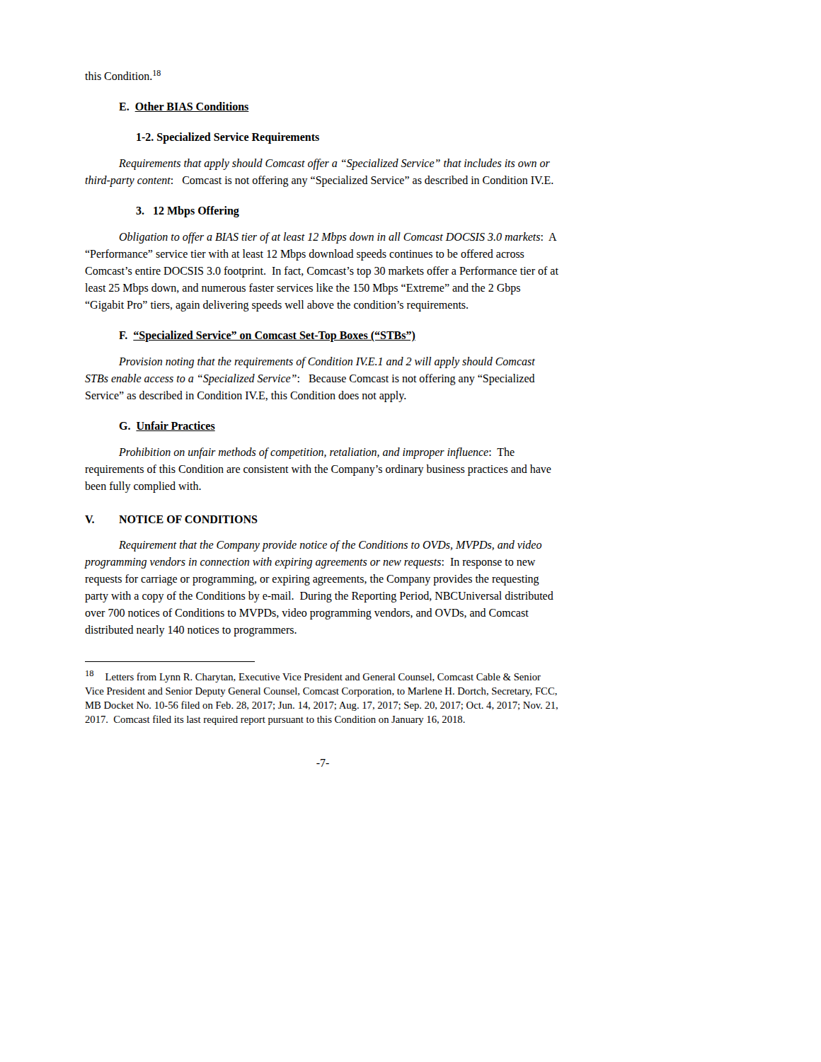this Condition.18
E. Other BIAS Conditions
1-2. Specialized Service Requirements
Requirements that apply should Comcast offer a “Specialized Service” that includes its own or third-party content: Comcast is not offering any “Specialized Service” as described in Condition IV.E.
3. 12 Mbps Offering
Obligation to offer a BIAS tier of at least 12 Mbps down in all Comcast DOCSIS 3.0 markets: A “Performance” service tier with at least 12 Mbps download speeds continues to be offered across Comcast’s entire DOCSIS 3.0 footprint. In fact, Comcast’s top 30 markets offer a Performance tier of at least 25 Mbps down, and numerous faster services like the 150 Mbps “Extreme” and the 2 Gbps “Gigabit Pro” tiers, again delivering speeds well above the condition’s requirements.
F. “Specialized Service” on Comcast Set-Top Boxes (“STBs”)
Provision noting that the requirements of Condition IV.E.1 and 2 will apply should Comcast STBs enable access to a “Specialized Service”: Because Comcast is not offering any “Specialized Service” as described in Condition IV.E, this Condition does not apply.
G. Unfair Practices
Prohibition on unfair methods of competition, retaliation, and improper influence: The requirements of this Condition are consistent with the Company’s ordinary business practices and have been fully complied with.
V. NOTICE OF CONDITIONS
Requirement that the Company provide notice of the Conditions to OVDs, MVPDs, and video programming vendors in connection with expiring agreements or new requests: In response to new requests for carriage or programming, or expiring agreements, the Company provides the requesting party with a copy of the Conditions by e-mail. During the Reporting Period, NBCUniversal distributed over 700 notices of Conditions to MVPDs, video programming vendors, and OVDs, and Comcast distributed nearly 140 notices to programmers.
18 Letters from Lynn R. Charytan, Executive Vice President and General Counsel, Comcast Cable & Senior Vice President and Senior Deputy General Counsel, Comcast Corporation, to Marlene H. Dortch, Secretary, FCC, MB Docket No. 10-56 filed on Feb. 28, 2017; Jun. 14, 2017; Aug. 17, 2017; Sep. 20, 2017; Oct. 4, 2017; Nov. 21, 2017. Comcast filed its last required report pursuant to this Condition on January 16, 2018.
-7-